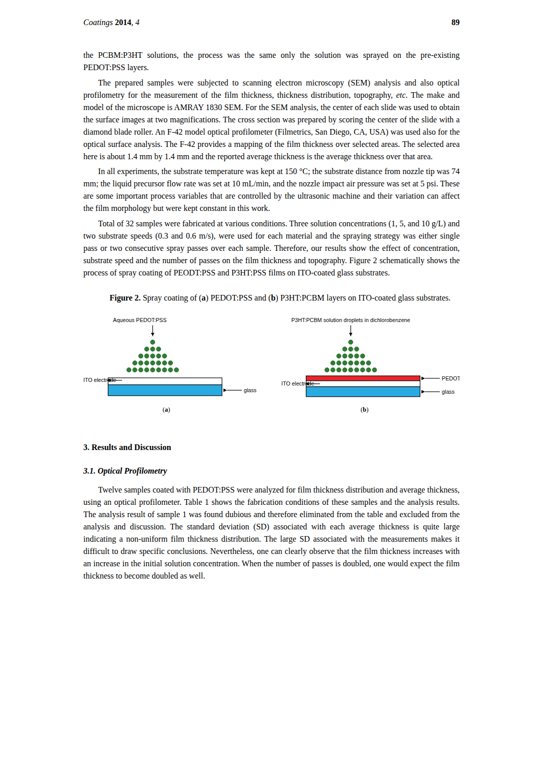Coatings 2014, 4 89
the PCBM:P3HT solutions, the process was the same only the solution was sprayed on the pre-existing PEDOT:PSS layers.
The prepared samples were subjected to scanning electron microscopy (SEM) analysis and also optical profilometry for the measurement of the film thickness, thickness distribution, topography, etc. The make and model of the microscope is AMRAY 1830 SEM. For the SEM analysis, the center of each slide was used to obtain the surface images at two magnifications. The cross section was prepared by scoring the center of the slide with a diamond blade roller. An F-42 model optical profilometer (Filmetrics, San Diego, CA, USA) was used also for the optical surface analysis. The F-42 provides a mapping of the film thickness over selected areas. The selected area here is about 1.4 mm by 1.4 mm and the reported average thickness is the average thickness over that area.
In all experiments, the substrate temperature was kept at 150 °C; the substrate distance from nozzle tip was 74 mm; the liquid precursor flow rate was set at 10 mL/min, and the nozzle impact air pressure was set at 5 psi. These are some important process variables that are controlled by the ultrasonic machine and their variation can affect the film morphology but were kept constant in this work.
Total of 32 samples were fabricated at various conditions. Three solution concentrations (1, 5, and 10 g/L) and two substrate speeds (0.3 and 0.6 m/s), were used for each material and the spraying strategy was either single pass or two consecutive spray passes over each sample. Therefore, our results show the effect of concentration, substrate speed and the number of passes on the film thickness and topography. Figure 2 schematically shows the process of spray coating of PEODT:PSS and P3HT:PSS films on ITO-coated glass substrates.
Figure 2. Spray coating of (a) PEDOT:PSS and (b) P3HT:PCBM layers on ITO-coated glass substrates.
Aqueous PEDOT:PSS ITO electrode glass P3HT:PCBM solution droplets in dichlorobenzene ITO electrode PEDOT:PSS glass (a) (b)
3. Results and Discussion
3.1. Optical Profilometry
Twelve samples coated with PEDOT:PSS were analyzed for film thickness distribution and average thickness, using an optical profilometer. Table 1 shows the fabrication conditions of these samples and the analysis results. The analysis result of sample 1 was found dubious and therefore eliminated from the table and excluded from the analysis and discussion. The standard deviation (SD) associated with each average thickness is quite large indicating a non-uniform film thickness distribution. The large SD associated with the measurements makes it difficult to draw specific conclusions. Nevertheless, one can clearly observe that the film thickness increases with an increase in the initial solution concentration. When the number of passes is doubled, one would expect the film thickness to become doubled as well.